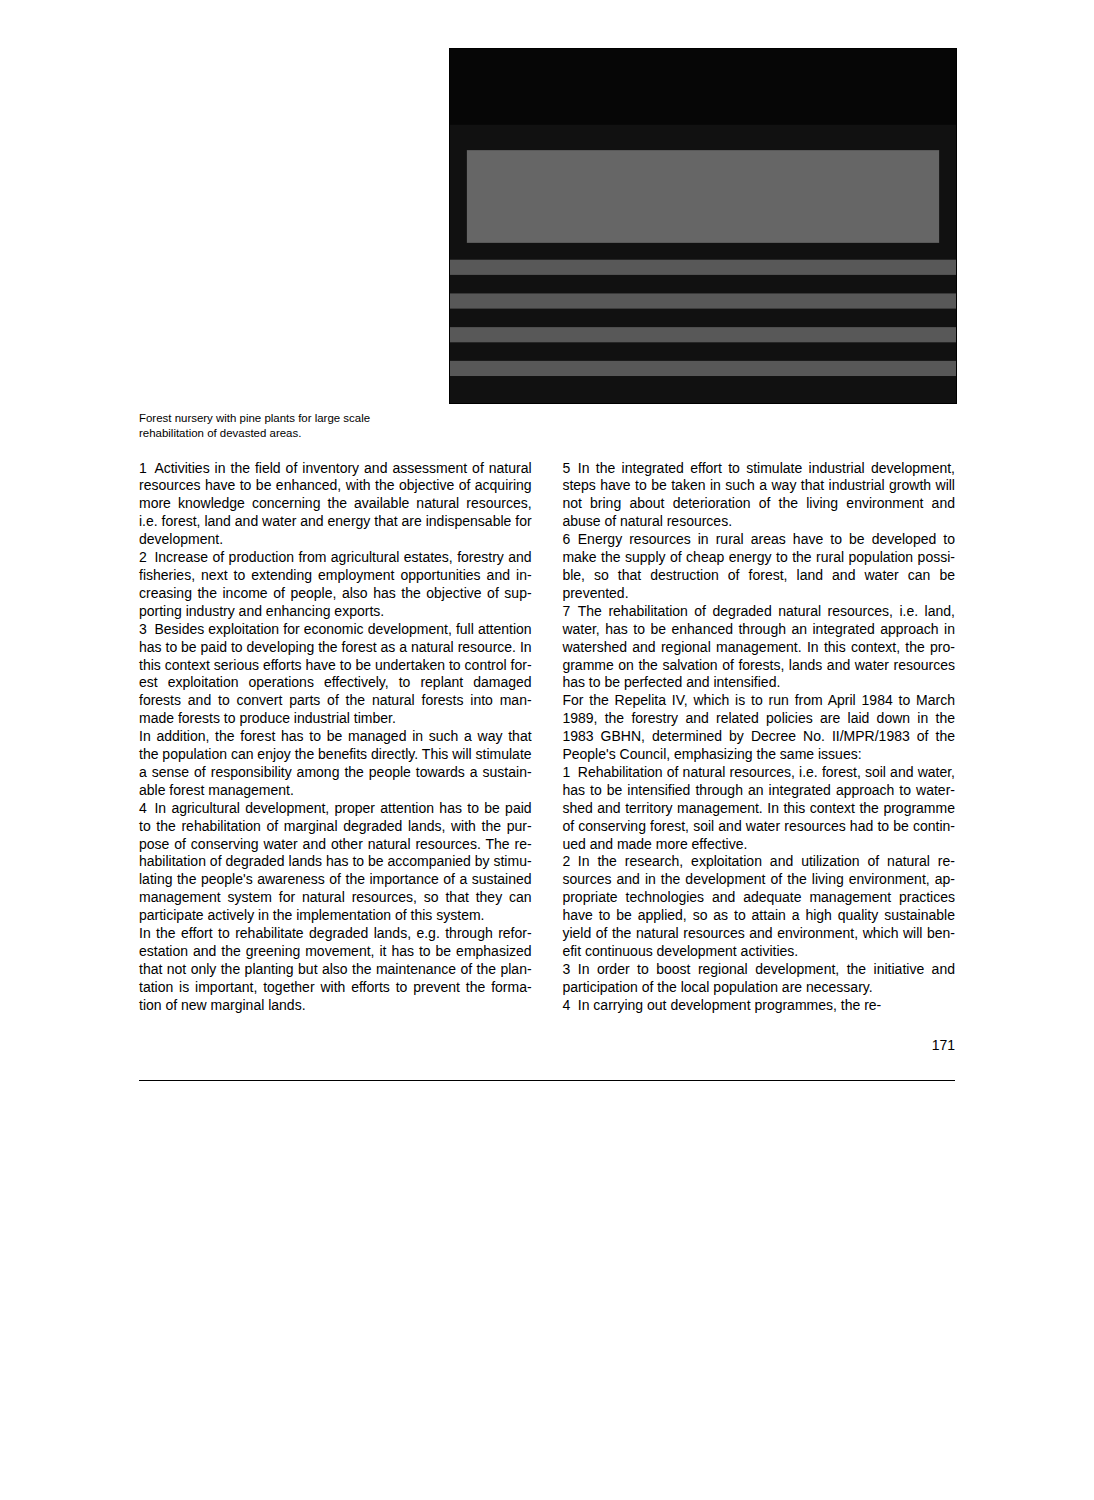Forest nursery with pine plants for large scale rehabilitation of devasted areas.
1 Activities in the field of inventory and assessment of natural resources have to be enhanced, with the objective of acquiring more knowledge concerning the available natural resources, i.e. forest, land and water and energy that are indispensable for development.
2 Increase of production from agricultural estates, forestry and fisheries, next to extending employment opportunities and increasing the income of people, also has the objective of supporting industry and enhancing exports.
3 Besides exploitation for economic development, full attention has to be paid to developing the forest as a natural resource. In this context serious efforts have to be undertaken to control forest exploitation operations effectively, to replant damaged forests and to convert parts of the natural forests into man-made forests to produce industrial timber.
In addition, the forest has to be managed in such a way that the population can enjoy the benefits directly. This will stimulate a sense of responsibility among the people towards a sustainable forest management.
4 In agricultural development, proper attention has to be paid to the rehabilitation of marginal degraded lands, with the purpose of conserving water and other natural resources. The rehabilitation of degraded lands has to be accompanied by stimulating the people's awareness of the importance of a sustained management system for natural resources, so that they can participate actively in the implementation of this system.
In the effort to rehabilitate degraded lands, e.g. through reforestation and the greening movement, it has to be emphasized that not only the planting but also the maintenance of the plantation is important, together with efforts to prevent the formation of new marginal lands.
5 In the integrated effort to stimulate industrial development, steps have to be taken in such a way that industrial growth will not bring about deterioration of the living environment and abuse of natural resources.
6 Energy resources in rural areas have to be developed to make the supply of cheap energy to the rural population possible, so that destruction of forest, land and water can be prevented.
7 The rehabilitation of degraded natural resources, i.e. land, water, has to be enhanced through an integrated approach in watershed and regional management. In this context, the programme on the salvation of forests, lands and water resources has to be perfected and intensified.
For the Repelita IV, which is to run from April 1984 to March 1989, the forestry and related policies are laid down in the 1983 GBHN, determined by Decree No. II/MPR/1983 of the People's Council, emphasizing the same issues:
1 Rehabilitation of natural resources, i.e. forest, soil and water, has to be intensified through an integrated approach to watershed and territory management. In this context the programme of conserving forest, soil and water resources had to be continued and made more effective.
2 In the research, exploitation and utilization of natural resources and in the development of the living environment, appropriate technologies and adequate management practices have to be applied, so as to attain a high quality sustainable yield of the natural resources and environment, which will benefit continuous development activities.
3 In order to boost regional development, the initiative and participation of the local population are necessary.
4 In carrying out development programmes, the re-
171